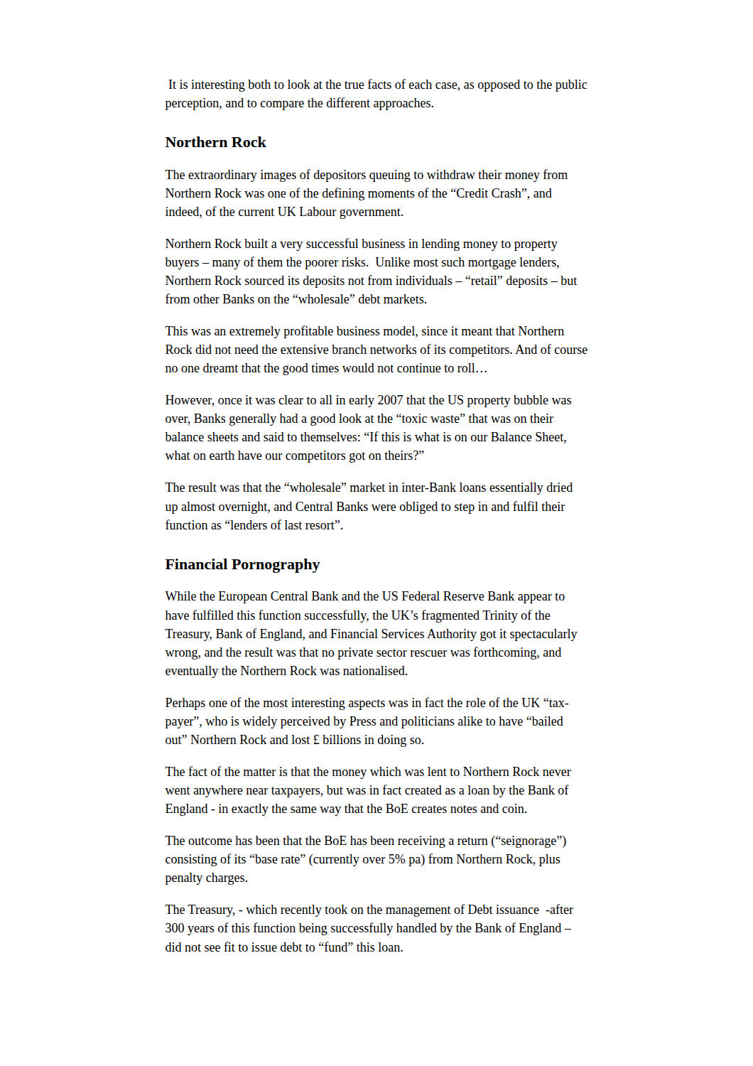It is interesting both to look at the true facts of each case, as opposed to the public perception, and to compare the different approaches.
Northern Rock
The extraordinary images of depositors queuing to withdraw their money from Northern Rock was one of the defining moments of the “Credit Crash”, and indeed, of the current UK Labour government.
Northern Rock built a very successful business in lending money to property buyers – many of them the poorer risks. Unlike most such mortgage lenders, Northern Rock sourced its deposits not from individuals – “retail” deposits – but from other Banks on the “wholesale” debt markets.
This was an extremely profitable business model, since it meant that Northern Rock did not need the extensive branch networks of its competitors. And of course no one dreamt that the good times would not continue to roll…
However, once it was clear to all in early 2007 that the US property bubble was over, Banks generally had a good look at the “toxic waste” that was on their balance sheets and said to themselves: “If this is what is on our Balance Sheet, what on earth have our competitors got on theirs?”
The result was that the “wholesale” market in inter-Bank loans essentially dried up almost overnight, and Central Banks were obliged to step in and fulfil their function as “lenders of last resort”.
Financial Pornography
While the European Central Bank and the US Federal Reserve Bank appear to have fulfilled this function successfully, the UK’s fragmented Trinity of the Treasury, Bank of England, and Financial Services Authority got it spectacularly wrong, and the result was that no private sector rescuer was forthcoming, and eventually the Northern Rock was nationalised.
Perhaps one of the most interesting aspects was in fact the role of the UK “tax-payer”, who is widely perceived by Press and politicians alike to have “bailed out” Northern Rock and lost £ billions in doing so.
The fact of the matter is that the money which was lent to Northern Rock never went anywhere near taxpayers, but was in fact created as a loan by the Bank of England - in exactly the same way that the BoE creates notes and coin.
The outcome has been that the BoE has been receiving a return (“seignorage”) consisting of its “base rate” (currently over 5% pa) from Northern Rock, plus penalty charges.
The Treasury, - which recently took on the management of Debt issuance -after 300 years of this function being successfully handled by the Bank of England – did not see fit to issue debt to “fund” this loan.